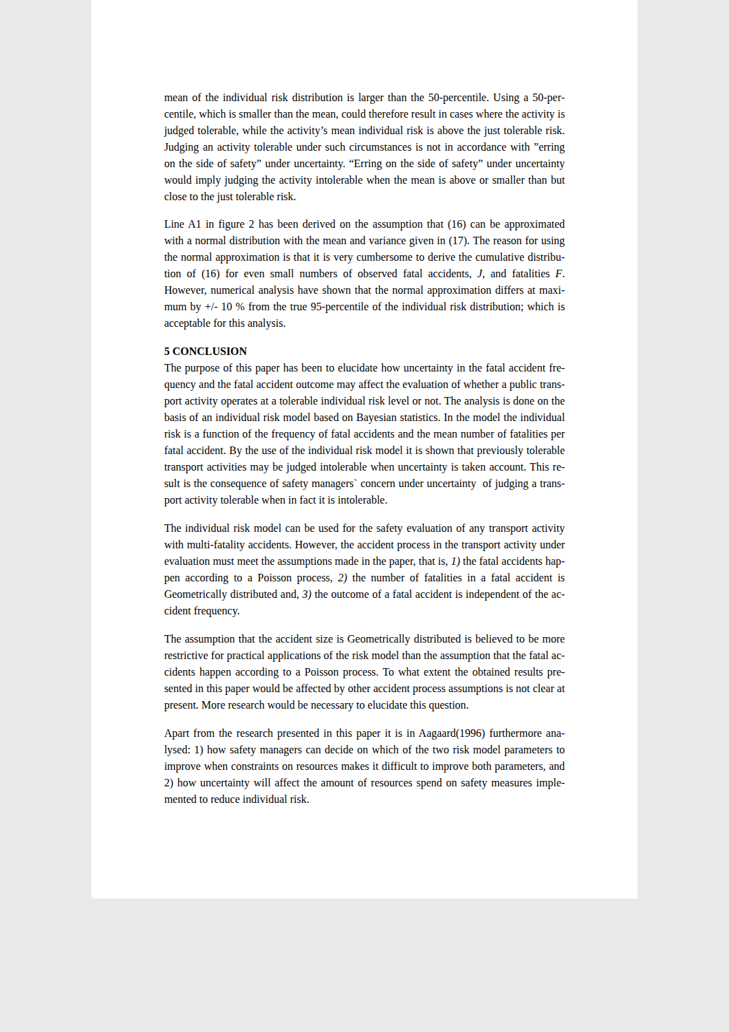mean of the individual risk distribution is larger than the 50-percentile. Using a 50-percentile, which is smaller than the mean, could therefore result in cases where the activity is judged tolerable, while the activity’s mean individual risk is above the just tolerable risk. Judging an activity tolerable under such circumstances is not in accordance with ”erring on the side of safety” under uncertainty. “Erring on the side of safety” under uncertainty would imply judging the activity intolerable when the mean is above or smaller than but close to the just tolerable risk.
Line A1 in figure 2 has been derived on the assumption that (16) can be approximated with a normal distribution with the mean and variance given in (17). The reason for using the normal approximation is that it is very cumbersome to derive the cumulative distribution of (16) for even small numbers of observed fatal accidents, J, and fatalities F. However, numerical analysis have shown that the normal approximation differs at maximum by +/- 10 % from the true 95-percentile of the individual risk distribution; which is acceptable for this analysis.
5 Conclusion
The purpose of this paper has been to elucidate how uncertainty in the fatal accident frequency and the fatal accident outcome may affect the evaluation of whether a public transport activity operates at a tolerable individual risk level or not. The analysis is done on the basis of an individual risk model based on Bayesian statistics. In the model the individual risk is a function of the frequency of fatal accidents and the mean number of fatalities per fatal accident. By the use of the individual risk model it is shown that previously tolerable transport activities may be judged intolerable when uncertainty is taken account. This result is the consequence of safety managers` concern under uncertainty of judging a transport activity tolerable when in fact it is intolerable.
The individual risk model can be used for the safety evaluation of any transport activity with multi-fatality accidents. However, the accident process in the transport activity under evaluation must meet the assumptions made in the paper, that is, 1) the fatal accidents happen according to a Poisson process, 2) the number of fatalities in a fatal accident is Geometrically distributed and, 3) the outcome of a fatal accident is independent of the accident frequency.
The assumption that the accident size is Geometrically distributed is believed to be more restrictive for practical applications of the risk model than the assumption that the fatal accidents happen according to a Poisson process. To what extent the obtained results presented in this paper would be affected by other accident process assumptions is not clear at present. More research would be necessary to elucidate this question.
Apart from the research presented in this paper it is in Aagaard(1996) furthermore analysed: 1) how safety managers can decide on which of the two risk model parameters to improve when constraints on resources makes it difficult to improve both parameters, and 2) how uncertainty will affect the amount of resources spend on safety measures implemented to reduce individual risk.